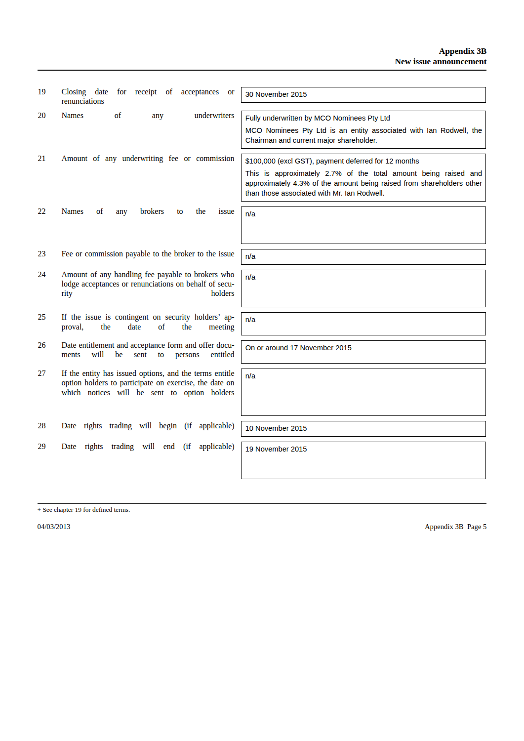Appendix 3B
New issue announcement
| 19 | Closing date for receipt of acceptances or renunciations | 30 November 2015 |
| 20 | Names of any underwriters | Fully underwritten by MCO Nominees Pty Ltd MCO Nominees Pty Ltd is an entity associated with Ian Rodwell, the Chairman and current major shareholder. |
| 21 | Amount of any underwriting fee or commission | $100,000 (excl GST), payment deferred for 12 months This is approximately 2.7% of the total amount being raised and approximately 4.3% of the amount being raised from shareholders other than those associated with Mr. Ian Rodwell. |
| 22 | Names of any brokers to the issue | n/a |
| 23 | Fee or commission payable to the broker to the issue | n/a |
| 24 | Amount of any handling fee payable to brokers who lodge acceptances or renunciations on behalf of security holders | n/a |
| 25 | If the issue is contingent on security holders’ approval, the date of the meeting | n/a |
| 26 | Date entitlement and acceptance form and offer documents will be sent to persons entitled | On or around 17 November 2015 |
| 27 | If the entity has issued options, and the terms entitle option holders to participate on exercise, the date on which notices will be sent to option holders | n/a |
| 28 | Date rights trading will begin (if applicable) | 10 November 2015 |
| 29 | Date rights trading will end (if applicable) | 19 November 2015 |
+ See chapter 19 for defined terms.
04/03/2013 Appendix 3B Page 5